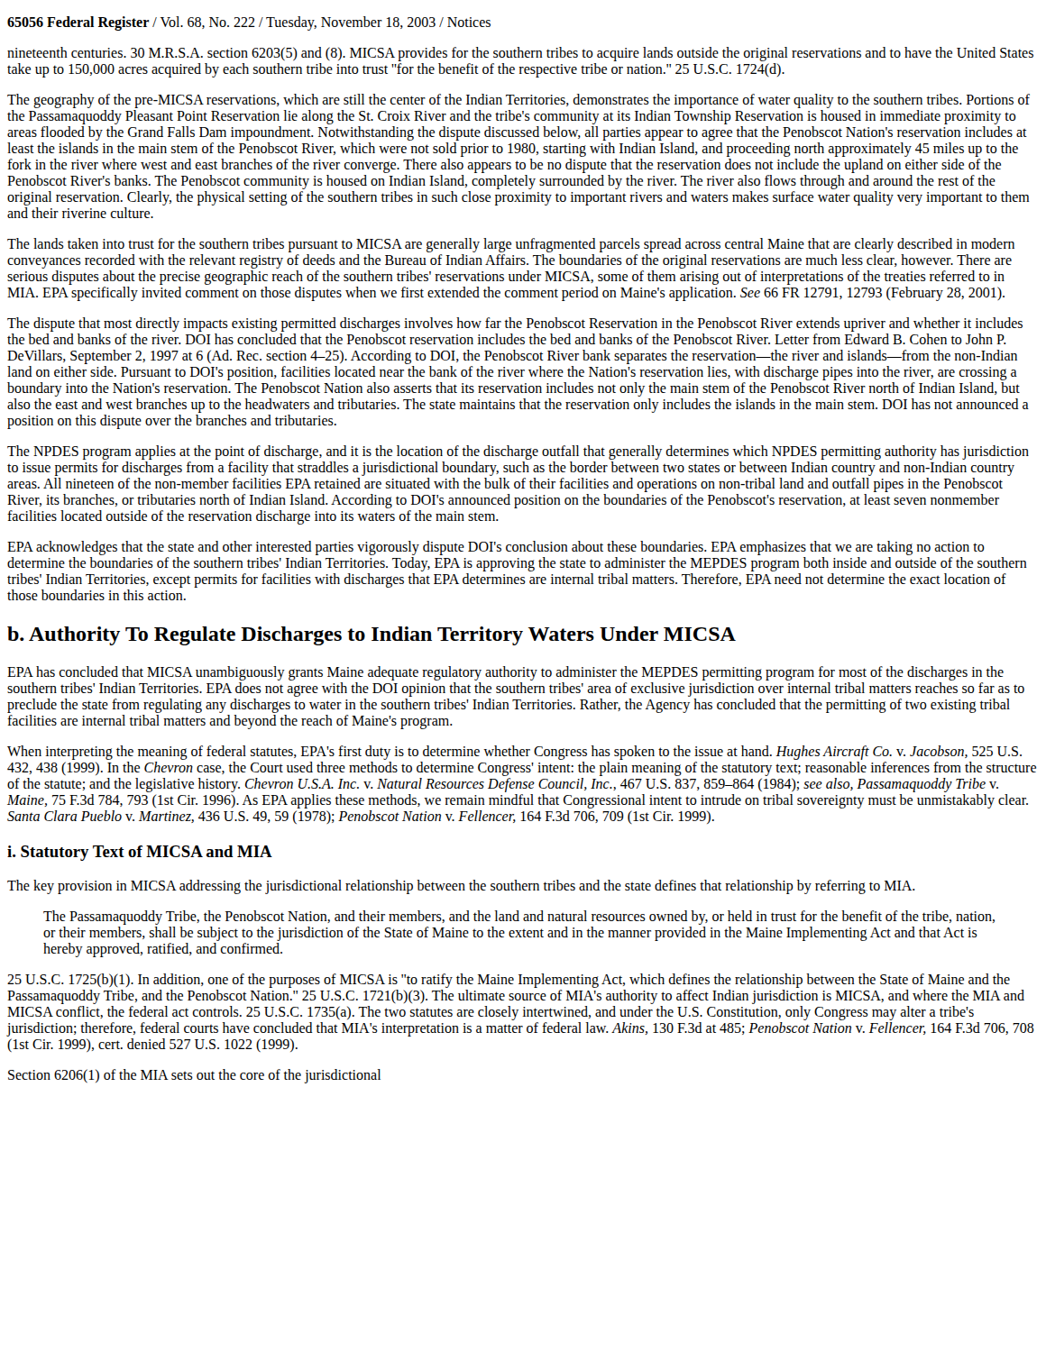65056 Federal Register / Vol. 68, No. 222 / Tuesday, November 18, 2003 / Notices
nineteenth centuries. 30 M.R.S.A. section 6203(5) and (8). MICSA provides for the southern tribes to acquire lands outside the original reservations and to have the United States take up to 150,000 acres acquired by each southern tribe into trust ''for the benefit of the respective tribe or nation.'' 25 U.S.C. 1724(d).
The geography of the pre-MICSA reservations, which are still the center of the Indian Territories, demonstrates the importance of water quality to the southern tribes. Portions of the Passamaquoddy Pleasant Point Reservation lie along the St. Croix River and the tribe's community at its Indian Township Reservation is housed in immediate proximity to areas flooded by the Grand Falls Dam impoundment. Notwithstanding the dispute discussed below, all parties appear to agree that the Penobscot Nation's reservation includes at least the islands in the main stem of the Penobscot River, which were not sold prior to 1980, starting with Indian Island, and proceeding north approximately 45 miles up to the fork in the river where west and east branches of the river converge. There also appears to be no dispute that the reservation does not include the upland on either side of the Penobscot River's banks. The Penobscot community is housed on Indian Island, completely surrounded by the river. The river also flows through and around the rest of the original reservation. Clearly, the physical setting of the southern tribes in such close proximity to important rivers and waters makes surface water quality very important to them and their riverine culture.
The lands taken into trust for the southern tribes pursuant to MICSA are generally large unfragmented parcels spread across central Maine that are clearly described in modern conveyances recorded with the relevant registry of deeds and the Bureau of Indian Affairs. The boundaries of the original reservations are much less clear, however. There are serious disputes about the precise geographic reach of the southern tribes' reservations under MICSA, some of them arising out of interpretations of the treaties referred to in MIA. EPA specifically invited comment on those disputes when we first extended the comment period on Maine's application. See 66 FR 12791, 12793 (February 28, 2001).
The dispute that most directly impacts existing permitted discharges involves how far the Penobscot Reservation in the Penobscot River extends upriver and whether it includes the bed and banks of the river. DOI has concluded that the Penobscot reservation includes the bed and banks of the Penobscot River. Letter from Edward B. Cohen to John P. DeVillars, September 2, 1997 at 6 (Ad. Rec. section 4–25). According to DOI, the Penobscot River bank separates the reservation—the river and islands—from the non-Indian land on either side. Pursuant to DOI's position, facilities located near the bank of the river where the Nation's reservation lies, with discharge pipes into the river, are crossing a boundary into the Nation's reservation. The Penobscot Nation also asserts that its reservation includes not only the main stem of the Penobscot River north of Indian Island, but also the east and west branches up to the headwaters and tributaries. The state maintains that the reservation only includes the islands in the main stem. DOI has not announced a position on this dispute over the branches and tributaries.
The NPDES program applies at the point of discharge, and it is the location of the discharge outfall that generally determines which NPDES permitting authority has jurisdiction to issue permits for discharges from a facility that straddles a jurisdictional boundary, such as the border between two states or between Indian country and non-Indian country areas. All nineteen of the non-member facilities EPA retained are situated with the bulk of their facilities and operations on non-tribal land and outfall pipes in the Penobscot River, its branches, or tributaries north of Indian Island. According to DOI's announced position on the boundaries of the Penobscot's reservation, at least seven nonmember facilities located outside of the reservation discharge into its waters of the main stem.
EPA acknowledges that the state and other interested parties vigorously dispute DOI's conclusion about these boundaries. EPA emphasizes that we are taking no action to determine the boundaries of the southern tribes' Indian Territories. Today, EPA is approving the state to administer the MEPDES program both inside and outside of the southern tribes' Indian Territories, except permits for facilities with discharges that EPA determines are internal tribal matters. Therefore, EPA need not determine the exact location of those boundaries in this action.
b. Authority To Regulate Discharges to Indian Territory Waters Under MICSA
EPA has concluded that MICSA unambiguously grants Maine adequate regulatory authority to administer the MEPDES permitting program for most of the discharges in the southern tribes' Indian Territories. EPA does not agree with the DOI opinion that the southern tribes' area of exclusive jurisdiction over internal tribal matters reaches so far as to preclude the state from regulating any discharges to water in the southern tribes' Indian Territories. Rather, the Agency has concluded that the permitting of two existing tribal facilities are internal tribal matters and beyond the reach of Maine's program.
When interpreting the meaning of federal statutes, EPA's first duty is to determine whether Congress has spoken to the issue at hand. Hughes Aircraft Co. v. Jacobson, 525 U.S. 432, 438 (1999). In the Chevron case, the Court used three methods to determine Congress' intent: the plain meaning of the statutory text; reasonable inferences from the structure of the statute; and the legislative history. Chevron U.S.A. Inc. v. Natural Resources Defense Council, Inc., 467 U.S. 837, 859–864 (1984); see also, Passamaquoddy Tribe v. Maine, 75 F.3d 784, 793 (1st Cir. 1996). As EPA applies these methods, we remain mindful that Congressional intent to intrude on tribal sovereignty must be unmistakably clear. Santa Clara Pueblo v. Martinez, 436 U.S. 49, 59 (1978); Penobscot Nation v. Fellencer, 164 F.3d 706, 709 (1st Cir. 1999).
i. Statutory Text of MICSA and MIA
The key provision in MICSA addressing the jurisdictional relationship between the southern tribes and the state defines that relationship by referring to MIA.
The Passamaquoddy Tribe, the Penobscot Nation, and their members, and the land and natural resources owned by, or held in trust for the benefit of the tribe, nation, or their members, shall be subject to the jurisdiction of the State of Maine to the extent and in the manner provided in the Maine Implementing Act and that Act is hereby approved, ratified, and confirmed.
25 U.S.C. 1725(b)(1). In addition, one of the purposes of MICSA is ''to ratify the Maine Implementing Act, which defines the relationship between the State of Maine and the Passamaquoddy Tribe, and the Penobscot Nation.'' 25 U.S.C. 1721(b)(3). The ultimate source of MIA's authority to affect Indian jurisdiction is MICSA, and where the MIA and MICSA conflict, the federal act controls. 25 U.S.C. 1735(a). The two statutes are closely intertwined, and under the U.S. Constitution, only Congress may alter a tribe's jurisdiction; therefore, federal courts have concluded that MIA's interpretation is a matter of federal law. Akins, 130 F.3d at 485; Penobscot Nation v. Fellencer, 164 F.3d 706, 708 (1st Cir. 1999), cert. denied 527 U.S. 1022 (1999).
Section 6206(1) of the MIA sets out the core of the jurisdictional